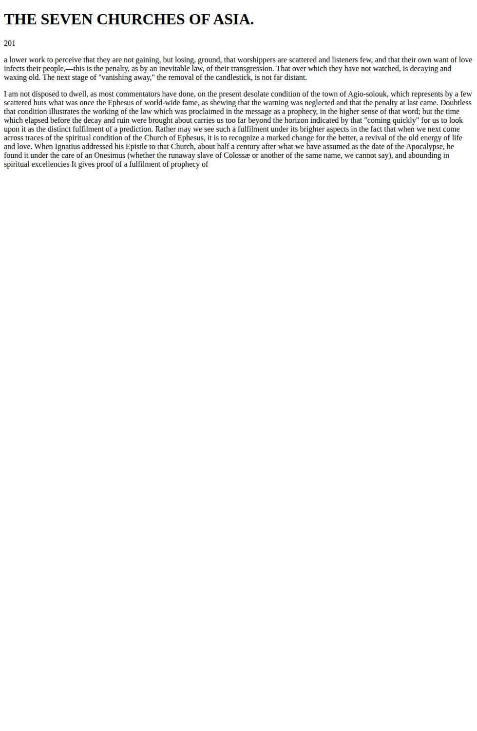THE SEVEN CHURCHES OF ASIA.
201
a lower work to perceive that they are not gaining, but losing, ground, that worshippers are scattered and listeners few, and that their own want of love infects their people,—this is the penalty, as by an inevitable law, of their transgression. That over which they have not watched, is decaying and waxing old. The next stage of "vanishing away," the removal of the candlestick, is not far distant.
I am not disposed to dwell, as most commentators have done, on the present desolate condition of the town of Agio-solouk, which represents by a few scattered huts what was once the Ephesus of world-wide fame, as shewing that the warning was neglected and that the penalty at last came. Doubtless that condition illustrates the working of the law which was proclaimed in the message as a prophecy, in the higher sense of that word; but the time which elapsed before the decay and ruin were brought about carries us too far beyond the horizon indicated by that "coming quickly" for us to look upon it as the distinct fulfilment of a prediction. Rather may we see such a fulfilment under its brighter aspects in the fact that when we next come across traces of the spiritual condition of the Church of Ephesus, it is to recognize a marked change for the better, a revival of the old energy of life and love. When Ignatius addressed his Epistle to that Church, about half a century after what we have assumed as the date of the Apocalypse, he found it under the care of an Onesimus (whether the runaway slave of Colossæ or another of the same name, we cannot say), and abounding in spiritual excellencies It gives proof of a fulfilment of prophecy of